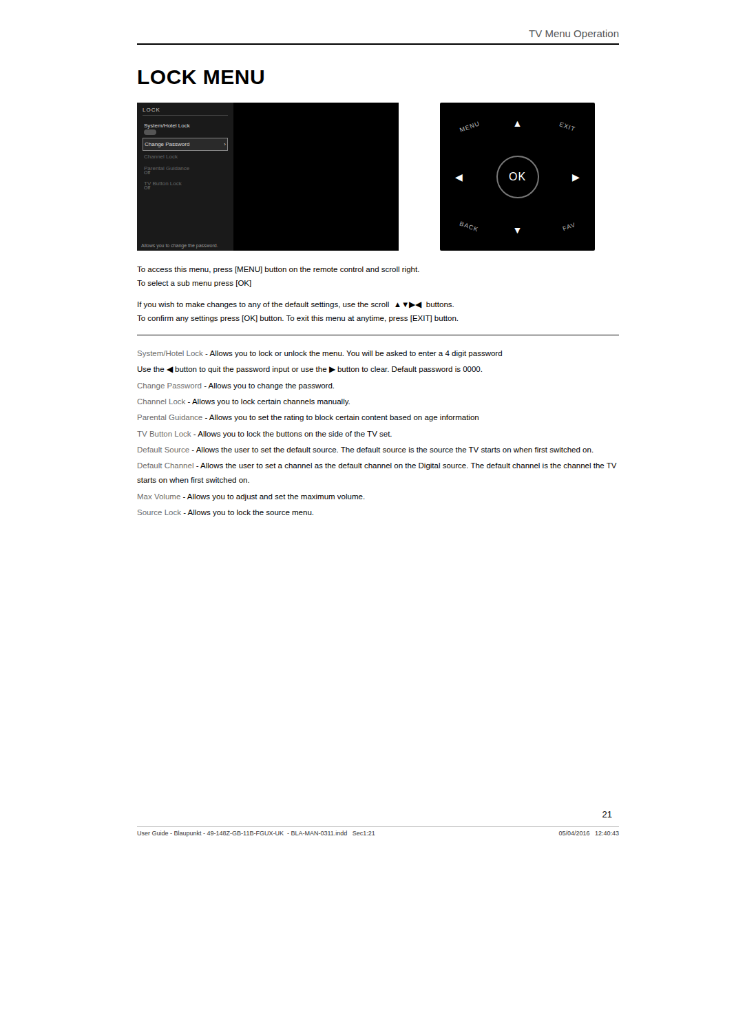TV Menu Operation
LOCK MENU
LOCK
System/Hotel Lock
Change Password›
Channel Lock
Parental Guidance
Off
TV Button Lock
Off
Allows you to change the password.
MENU
EXIT
BACK
FAV
▲
▼
◀
▶
OK
To access this menu, press [MENU] button on the remote control and scroll right.
To select a sub menu press [OK]
If you wish to make changes to any of the default settings, use the scroll ▲▼▶◀ buttons.
To confirm any settings press [OK] button. To exit this menu at anytime, press [EXIT] button.
System/Hotel Lock - Allows you to lock or unlock the menu. You will be asked to enter a 4 digit password
Use the ◀ button to quit the password input or use the ▶ button to clear. Default password is 0000.
Change Password - Allows you to change the password.
Channel Lock - Allows you to lock certain channels manually.
Parental Guidance - Allows you to set the rating to block certain content based on age information
TV Button Lock - Allows you to lock the buttons on the side of the TV set.
Default Source - Allows the user to set the default source. The default source is the source the TV starts on when first switched on.
Default Channel - Allows the user to set a channel as the default channel on the Digital source. The default channel is the channel the TV starts on when first switched on.
Max Volume - Allows you to adjust and set the maximum volume.
Source Lock - Allows you to lock the source menu.
21
User Guide - Blaupunkt - 49-148Z-GB-11B-FGUX-UK - BLA-MAN-0311.indd Sec1:21 05/04/2016 12:40:43